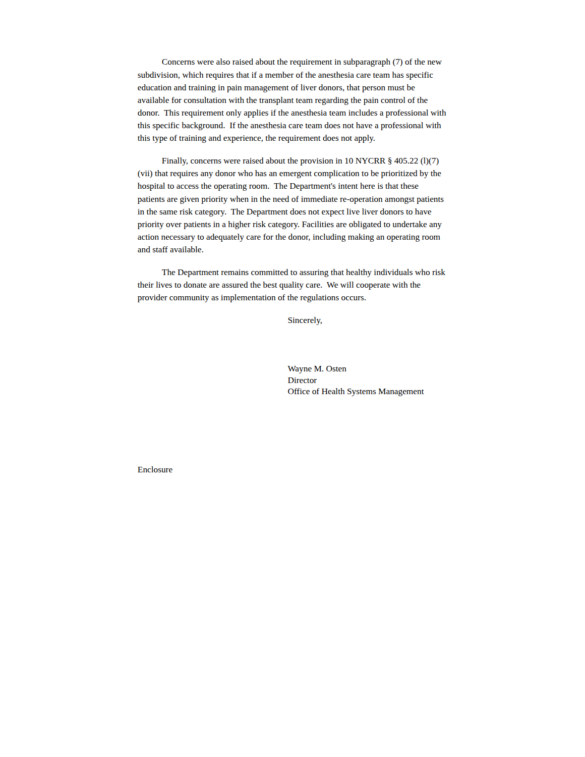Concerns were also raised about the requirement in subparagraph (7) of the new subdivision, which requires that if a member of the anesthesia care team has specific education and training in pain management of liver donors, that person must be available for consultation with the transplant team regarding the pain control of the donor. This requirement only applies if the anesthesia team includes a professional with this specific background. If the anesthesia care team does not have a professional with this type of training and experience, the requirement does not apply.
Finally, concerns were raised about the provision in 10 NYCRR § 405.22 (l)(7)(vii) that requires any donor who has an emergent complication to be prioritized by the hospital to access the operating room. The Department's intent here is that these patients are given priority when in the need of immediate re-operation amongst patients in the same risk category. The Department does not expect live liver donors to have priority over patients in a higher risk category. Facilities are obligated to undertake any action necessary to adequately care for the donor, including making an operating room and staff available.
The Department remains committed to assuring that healthy individuals who risk their lives to donate are assured the best quality care. We will cooperate with the provider community as implementation of the regulations occurs.
Sincerely,
Wayne M. Osten
Director
Office of Health Systems Management
Enclosure